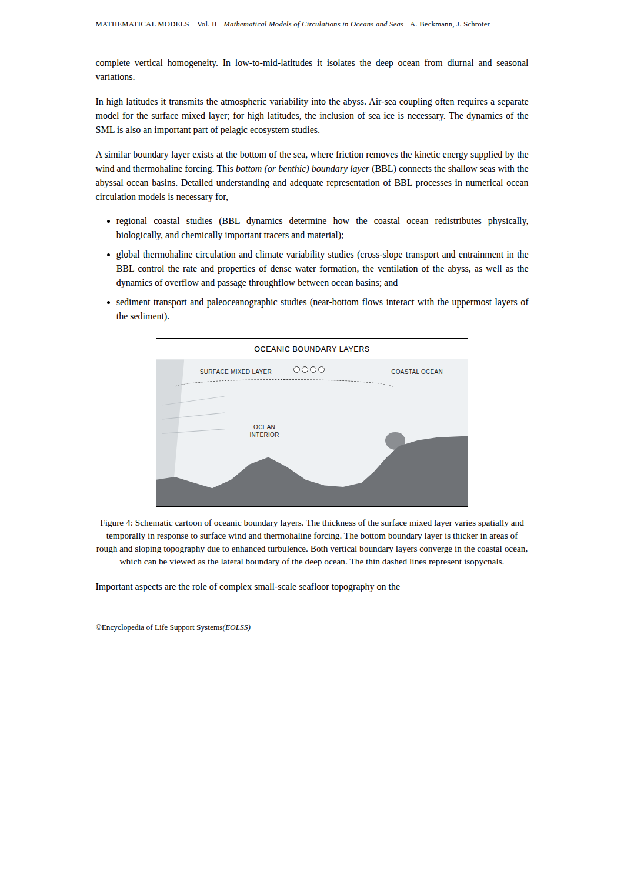MATHEMATICAL MODELS – Vol. II - Mathematical Models of Circulations in Oceans and Seas - A. Beckmann, J. Schroter
complete vertical homogeneity. In low-to-mid-latitudes it isolates the deep ocean from diurnal and seasonal variations.
In high latitudes it transmits the atmospheric variability into the abyss. Air-sea coupling often requires a separate model for the surface mixed layer; for high latitudes, the inclusion of sea ice is necessary. The dynamics of the SML is also an important part of pelagic ecosystem studies.
A similar boundary layer exists at the bottom of the sea, where friction removes the kinetic energy supplied by the wind and thermohaline forcing. This bottom (or benthic) boundary layer (BBL) connects the shallow seas with the abyssal ocean basins. Detailed understanding and adequate representation of BBL processes in numerical ocean circulation models is necessary for,
regional coastal studies (BBL dynamics determine how the coastal ocean redistributes physically, biologically, and chemically important tracers and material);
global thermohaline circulation and climate variability studies (cross-slope transport and entrainment in the BBL control the rate and properties of dense water formation, the ventilation of the abyss, as well as the dynamics of overflow and passage throughflow between ocean basins; and
sediment transport and paleoceanographic studies (near-bottom flows interact with the uppermost layers of the sediment).
OCEANIC BOUNDARY LAYERS
SURFACE MIXED LAYER
COASTAL OCEAN
OCEAN
INTERIOR
BOTTOM BOUNDARY LAYER
Figure 4: Schematic cartoon of oceanic boundary layers. The thickness of the surface mixed layer varies spatially and temporally in response to surface wind and thermohaline forcing. The bottom boundary layer is thicker in areas of rough and sloping topography due to enhanced turbulence. Both vertical boundary layers converge in the coastal ocean, which can be viewed as the lateral boundary of the deep ocean. The thin dashed lines represent isopycnals.
Important aspects are the role of complex small-scale seafloor topography on the
©Encyclopedia of Life Support Systems(EOLSS)